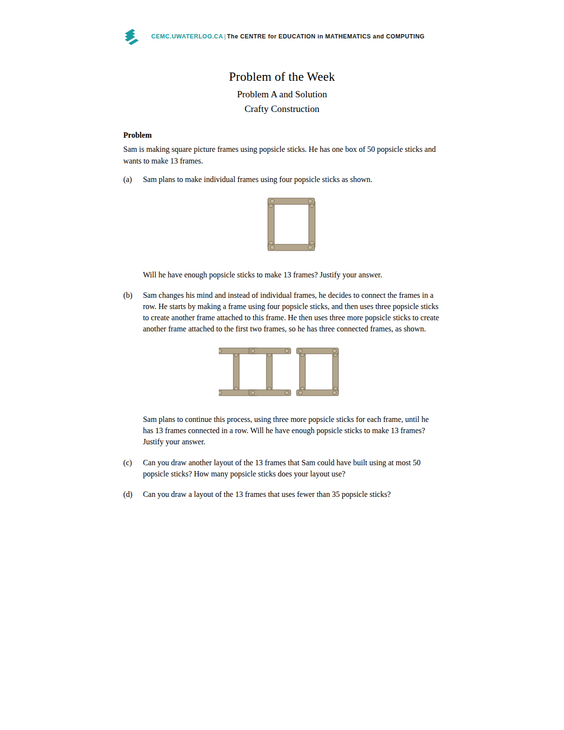CEMC.UWATERLOO.CA|The CENTRE for EDUCATION in MATHEMATICS and COMPUTING
Problem of the Week
Problem A and Solution
Crafty Construction
Problem
Sam is making square picture frames using popsicle sticks. He has one box of 50 popsicle sticks and wants to make 13 frames.
(a)
Sam plans to make individual frames using four popsicle sticks as shown.
Will he have enough popsicle sticks to make 13 frames? Justify your answer.
(b)
Sam changes his mind and instead of individual frames, he decides to connect the frames in a row. He starts by making a frame using four popsicle sticks, and then uses three popsicle sticks to create another frame attached to this frame. He then uses three more popsicle sticks to create another frame attached to the first two frames, so he has three connected frames, as shown.
Sam plans to continue this process, using three more popsicle sticks for each frame, until he has 13 frames connected in a row. Will he have enough popsicle sticks to make 13 frames? Justify your answer.
(c)
Can you draw another layout of the 13 frames that Sam could have built using at most 50 popsicle sticks? How many popsicle sticks does your layout use?
(d)
Can you draw a layout of the 13 frames that uses fewer than 35 popsicle sticks?